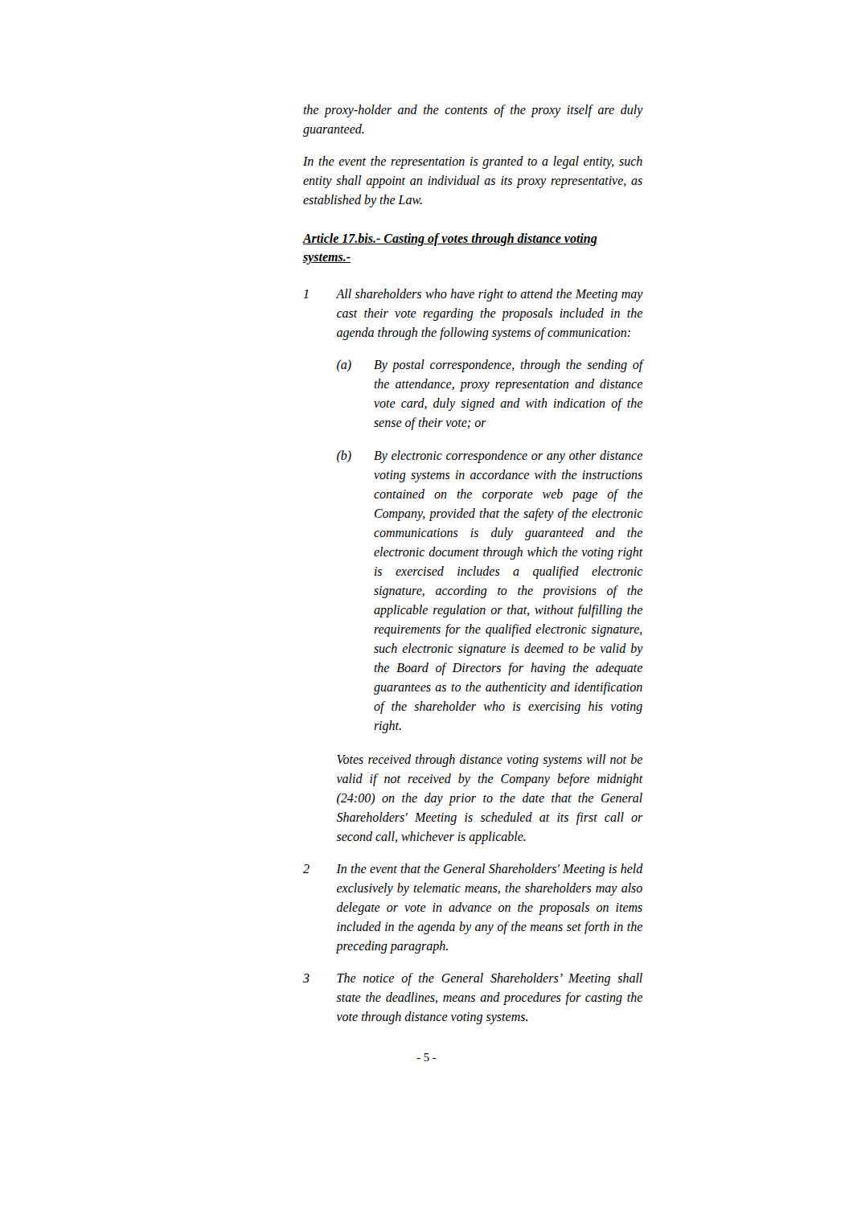the proxy-holder and the contents of the proxy itself are duly guaranteed.
In the event the representation is granted to a legal entity, such entity shall appoint an individual as its proxy representative, as established by the Law.
Article 17.bis.- Casting of votes through distance voting systems.-
1
All shareholders who have right to attend the Meeting may cast their vote regarding the proposals included in the agenda through the following systems of communication:
(a)
By postal correspondence, through the sending of the attendance, proxy representation and distance vote card, duly signed and with indication of the sense of their vote; or
(b)
By electronic correspondence or any other distance voting systems in accordance with the instructions contained on the corporate web page of the Company, provided that the safety of the electronic communications is duly guaranteed and the electronic document through which the voting right is exercised includes a qualified electronic signature, according to the provisions of the applicable regulation or that, without fulfilling the requirements for the qualified electronic signature, such electronic signature is deemed to be valid by the Board of Directors for having the adequate guarantees as to the authenticity and identification of the shareholder who is exercising his voting right.
Votes received through distance voting systems will not be valid if not received by the Company before midnight (24:00) on the day prior to the date that the General Shareholders' Meeting is scheduled at its first call or second call, whichever is applicable.
2
In the event that the General Shareholders' Meeting is held exclusively by telematic means, the shareholders may also delegate or vote in advance on the proposals on items included in the agenda by any of the means set forth in the preceding paragraph.
3
The notice of the General Shareholders’ Meeting shall state the deadlines, means and procedures for casting the vote through distance voting systems.
- 5 -